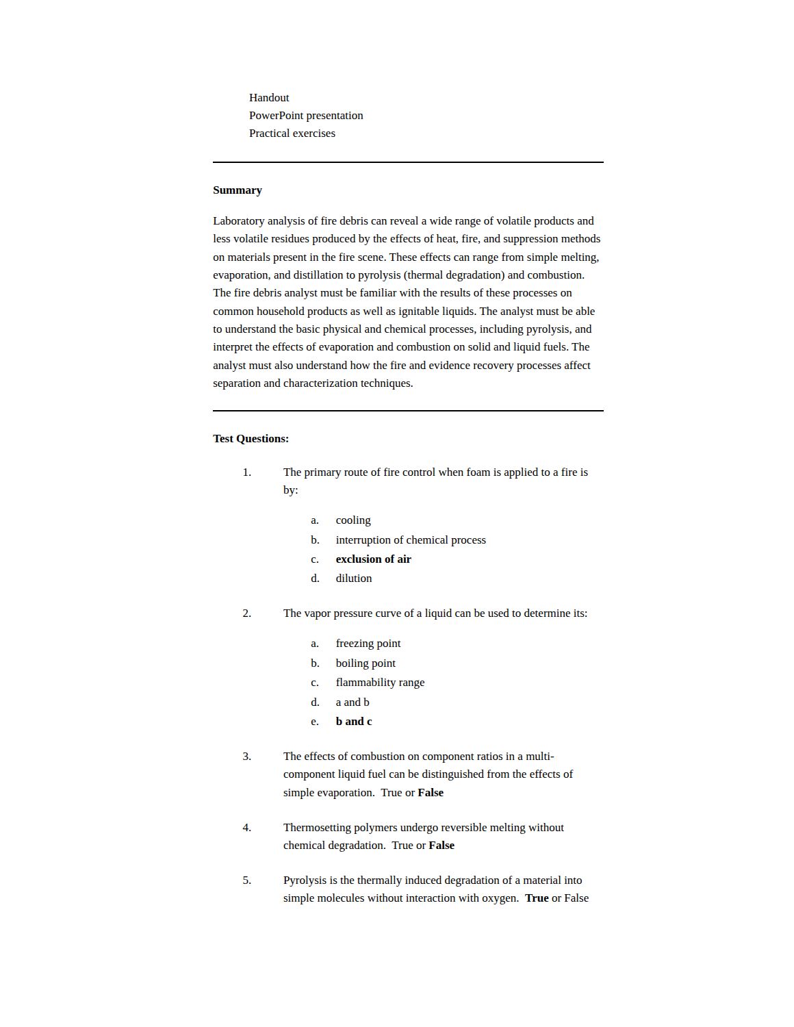Handout
PowerPoint presentation
Practical exercises
Summary
Laboratory analysis of fire debris can reveal a wide range of volatile products and less volatile residues produced by the effects of heat, fire, and suppression methods on materials present in the fire scene. These effects can range from simple melting, evaporation, and distillation to pyrolysis (thermal degradation) and combustion. The fire debris analyst must be familiar with the results of these processes on common household products as well as ignitable liquids. The analyst must be able to understand the basic physical and chemical processes, including pyrolysis, and interpret the effects of evaporation and combustion on solid and liquid fuels. The analyst must also understand how the fire and evidence recovery processes affect separation and characterization techniques.
Test Questions:
The primary route of fire control when foam is applied to a fire is by:
cooling
interruption of chemical process
exclusion of air
dilution
The vapor pressure curve of a liquid can be used to determine its:
freezing point
boiling point
flammability range
a and b
b and c
The effects of combustion on component ratios in a multi-component liquid fuel can be distinguished from the effects of simple evaporation. True or False
Thermosetting polymers undergo reversible melting without chemical degradation. True or False
Pyrolysis is the thermally induced degradation of a material into simple molecules without interaction with oxygen. True or False